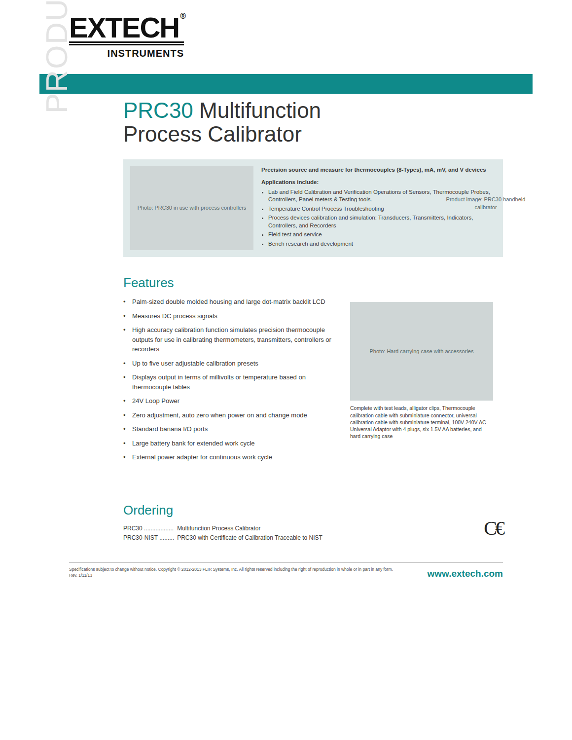EXTECH®
INSTRUMENTS
PRODUCT DATASHEET
PRC30 Multifunction
Process Calibrator
Photo: PRC30 in use with process controllers
Precision source and measure for thermocouples (8-Types), mA, mV, and V devices
Applications include:
Lab and Field Calibration and Verification Operations of Sensors, Thermocouple Probes, Controllers, Panel meters & Testing tools.
Temperature Control Process Troubleshooting
Process devices calibration and simulation: Transducers, Transmitters, Indicators, Controllers, and Recorders
Field test and service
Bench research and development
Product image: PRC30 handheld calibrator
Features
Palm-sized double molded housing and large dot-matrix backlit LCD
Measures DC process signals
High accuracy calibration function simulates precision thermocouple outputs for use in calibrating thermometers, transmitters, controllers or recorders
Up to five user adjustable calibration presets
Displays output in terms of millivolts or temperature based on thermocouple tables
24V Loop Power
Zero adjustment, auto zero when power on and change mode
Standard banana I/O ports
Large battery bank for extended work cycle
External power adapter for continuous work cycle
Photo: Hard carrying case with accessories
Complete with test leads, alligator clips, Thermocouple calibration cable with subminiature connector, universal calibration cable with subminiature terminal, 100V-240V AC Universal Adaptor with 4 plugs, six 1.5V AA batteries, and hard carrying case
Ordering
| PRC30 .................. | Multifunction Process Calibrator |
| PRC30-NIST ......... | PRC30 with Certificate of Calibration Traceable to NIST |
C€
Specifications subject to change without notice. Copyright © 2012-2013 FLIR Systems, Inc. All rights reserved including the right of reproduction in whole or in part in any form.
Rev. 1/11/13
www.extech.com